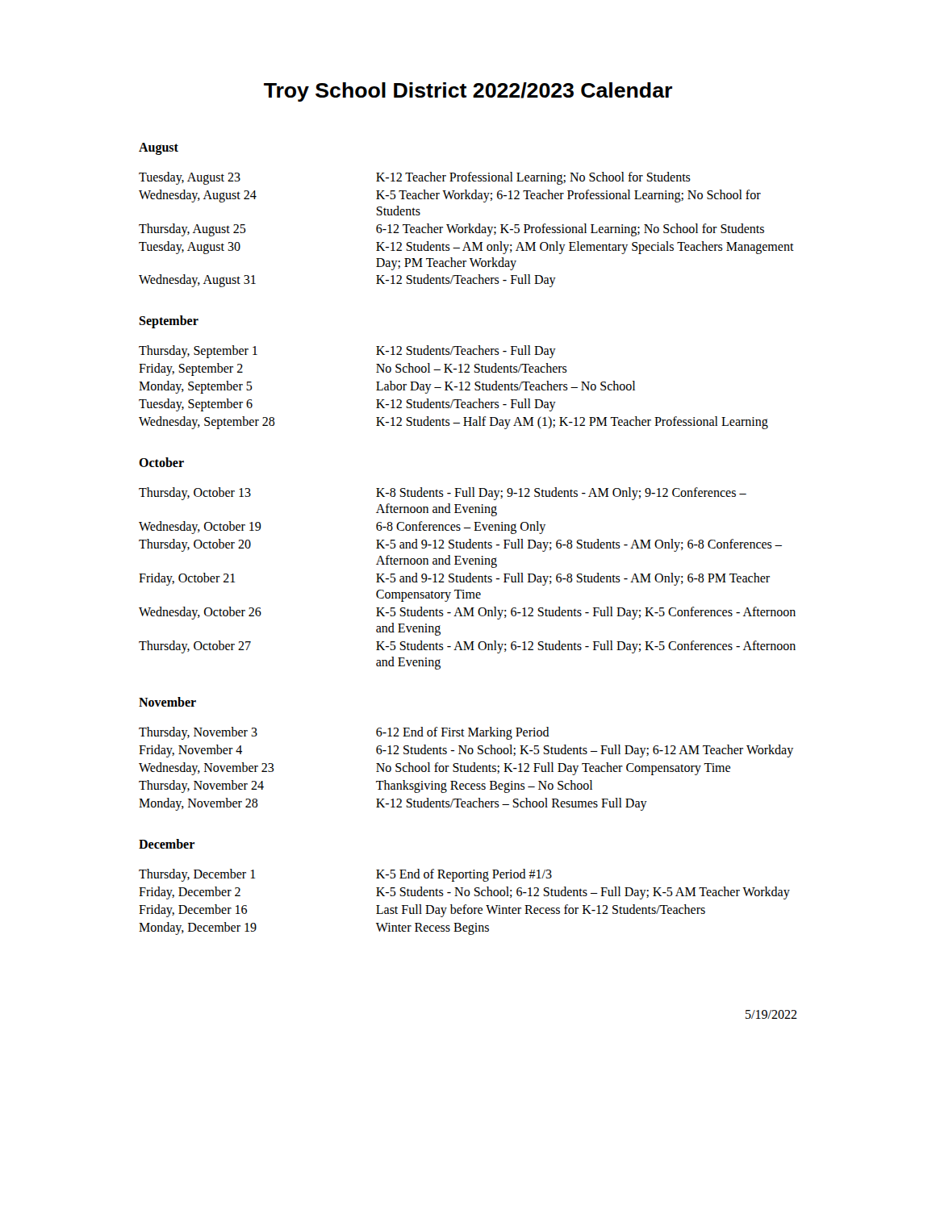Troy School District 2022/2023 Calendar
August
| Tuesday, August 23 | K-12 Teacher Professional Learning; No School for Students |
| Wednesday, August 24 | K-5 Teacher Workday; 6-12 Teacher Professional Learning; No School for Students |
| Thursday, August 25 | 6-12 Teacher Workday; K-5 Professional Learning; No School for Students |
| Tuesday, August 30 | K-12 Students – AM only; AM Only Elementary Specials Teachers Management Day; PM Teacher Workday |
| Wednesday, August 31 | K-12 Students/Teachers - Full Day |
September
| Thursday, September 1 | K-12 Students/Teachers - Full Day |
| Friday, September 2 | No School – K-12 Students/Teachers |
| Monday, September 5 | Labor Day – K-12 Students/Teachers – No School |
| Tuesday, September 6 | K-12 Students/Teachers - Full Day |
| Wednesday, September 28 | K-12 Students – Half Day AM (1); K-12 PM Teacher Professional Learning |
October
| Thursday, October 13 | K-8 Students - Full Day; 9-12 Students - AM Only; 9-12 Conferences – Afternoon and Evening |
| Wednesday, October 19 | 6-8 Conferences – Evening Only |
| Thursday, October 20 | K-5 and 9-12 Students - Full Day; 6-8 Students - AM Only; 6-8 Conferences – Afternoon and Evening |
| Friday, October 21 | K-5 and 9-12 Students - Full Day; 6-8 Students - AM Only; 6-8 PM Teacher Compensatory Time |
| Wednesday, October 26 | K-5 Students - AM Only; 6-12 Students - Full Day; K-5 Conferences - Afternoon and Evening |
| Thursday, October 27 | K-5 Students - AM Only; 6-12 Students - Full Day; K-5 Conferences - Afternoon and Evening |
November
| Thursday, November 3 | 6-12 End of First Marking Period |
| Friday, November 4 | 6-12 Students - No School; K-5 Students – Full Day; 6-12 AM Teacher Workday |
| Wednesday, November 23 | No School for Students; K-12 Full Day Teacher Compensatory Time |
| Thursday, November 24 | Thanksgiving Recess Begins – No School |
| Monday, November 28 | K-12 Students/Teachers – School Resumes Full Day |
December
| Thursday, December 1 | K-5 End of Reporting Period #1/3 |
| Friday, December 2 | K-5 Students - No School; 6-12 Students – Full Day; K-5 AM Teacher Workday |
| Friday, December 16 | Last Full Day before Winter Recess for K-12 Students/Teachers |
| Monday, December 19 | Winter Recess Begins |
5/19/2022